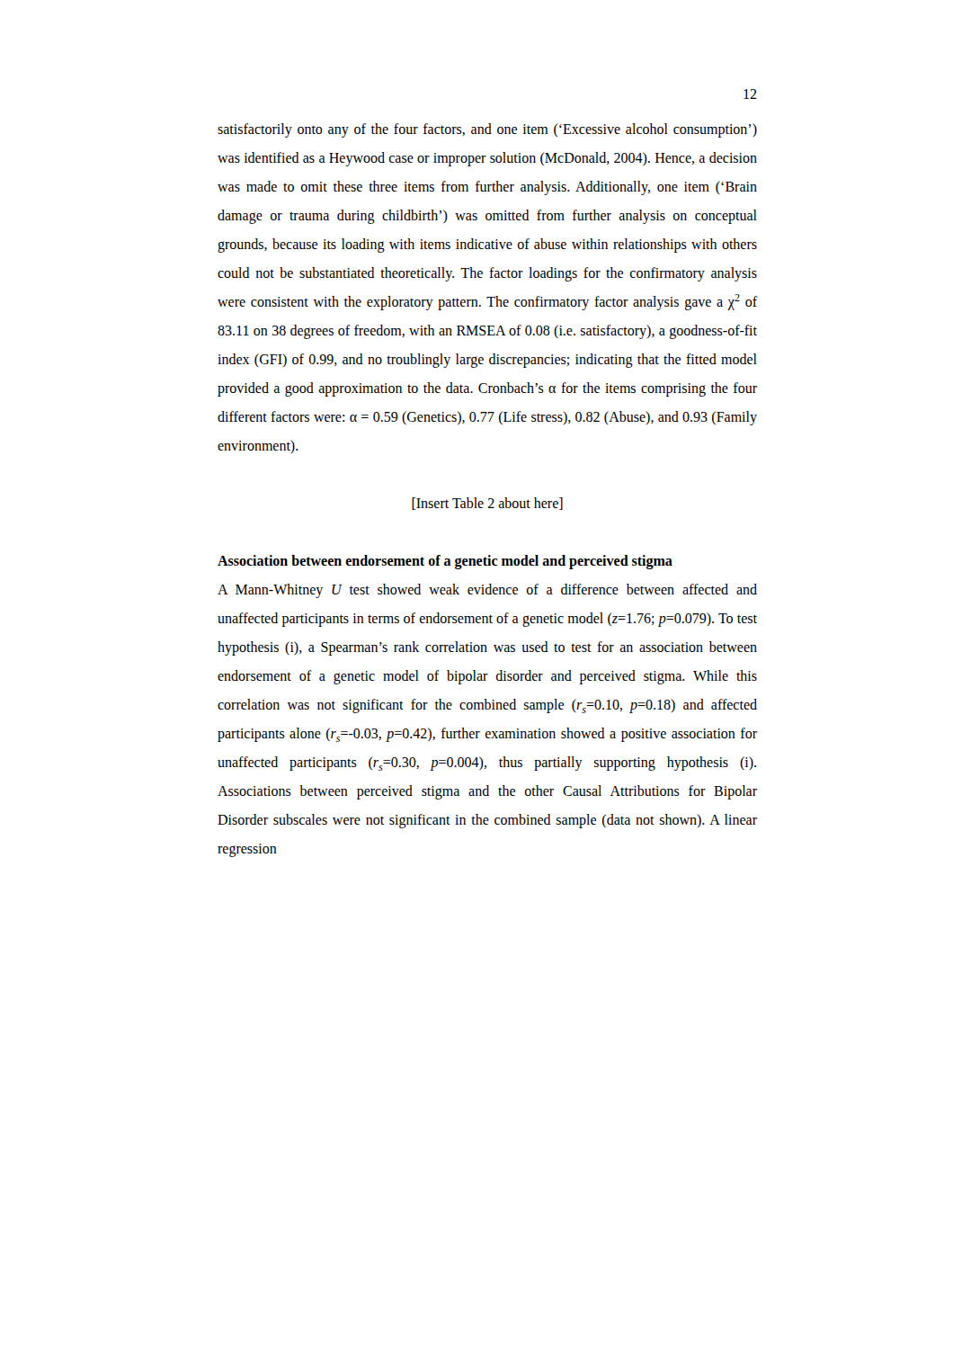12
satisfactorily onto any of the four factors, and one item (‘Excessive alcohol consumption’) was identified as a Heywood case or improper solution (McDonald, 2004). Hence, a decision was made to omit these three items from further analysis. Additionally, one item (‘Brain damage or trauma during childbirth’) was omitted from further analysis on conceptual grounds, because its loading with items indicative of abuse within relationships with others could not be substantiated theoretically. The factor loadings for the confirmatory analysis were consistent with the exploratory pattern. The confirmatory factor analysis gave a χ2 of 83.11 on 38 degrees of freedom, with an RMSEA of 0.08 (i.e. satisfactory), a goodness-of-fit index (GFI) of 0.99, and no troublingly large discrepancies; indicating that the fitted model provided a good approximation to the data. Cronbach’s α for the items comprising the four different factors were: α = 0.59 (Genetics), 0.77 (Life stress), 0.82 (Abuse), and 0.93 (Family environment).
[Insert Table 2 about here]
Association between endorsement of a genetic model and perceived stigma
A Mann-Whitney U test showed weak evidence of a difference between affected and unaffected participants in terms of endorsement of a genetic model (z=1.76; p=0.079). To test hypothesis (i), a Spearman’s rank correlation was used to test for an association between endorsement of a genetic model of bipolar disorder and perceived stigma. While this correlation was not significant for the combined sample (rs=0.10, p=0.18) and affected participants alone (rs=-0.03, p=0.42), further examination showed a positive association for unaffected participants (rs=0.30, p=0.004), thus partially supporting hypothesis (i). Associations between perceived stigma and the other Causal Attributions for Bipolar Disorder subscales were not significant in the combined sample (data not shown). A linear regression